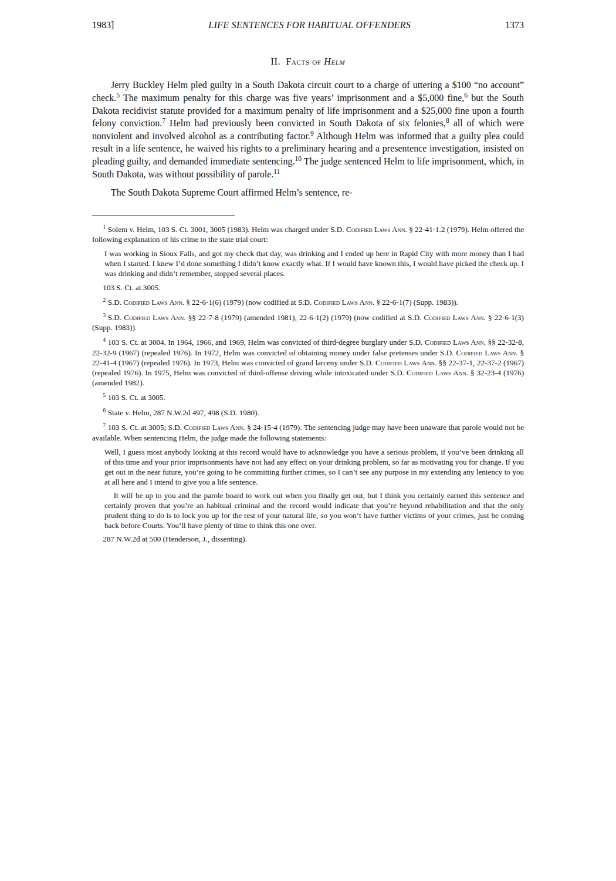1983] Life Sentences for Habitual Offenders 1373
II. Facts of Helm
Jerry Buckley Helm pled guilty in a South Dakota circuit court to a charge of uttering a $100 “no account” check.5 The maximum penalty for this charge was five years’ imprisonment and a $5,000 fine,6 but the South Dakota recidivist statute provided for a maximum penalty of life imprisonment and a $25,000 fine upon a fourth felony conviction.7 Helm had previously been convicted in South Dakota of six felonies,8 all of which were nonviolent and involved alcohol as a contributing factor.9 Although Helm was informed that a guilty plea could result in a life sentence, he waived his rights to a preliminary hearing and a presentence investigation, insisted on pleading guilty, and demanded immediate sentencing.10 The judge sentenced Helm to life imprisonment, which, in South Dakota, was without possibility of parole.11
The South Dakota Supreme Court affirmed Helm’s sentence, re-
Solem v. Helm, 103 S. Ct. 3001, 3005 (1983). Helm was charged under S.D. Codified Laws Ann. § 22-41-1.2 (1979). Helm offered the following explanation of his crime to the state trial court:
I was working in Sioux Falls, and got my check that day, was drinking and I ended up here in Rapid City with more money than I had when I started. I knew I’d done something I didn’t know exactly what. If I would have known this, I would have picked the check up. I was drinking and didn’t remember, stopped several places.
103 S. Ct. at 3005.
S.D. Codified Laws Ann. § 22-6-1(6) (1979) (now codified at S.D. Codified Laws Ann. § 22-6-1(7) (Supp. 1983)).
S.D. Codified Laws Ann. §§ 22-7-8 (1979) (amended 1981), 22-6-1(2) (1979) (now codified at S.D. Codified Laws Ann. § 22-6-1(3) (Supp. 1983)).
103 S. Ct. at 3004. In 1964, 1966, and 1969, Helm was convicted of third-degree burglary under S.D. Codified Laws Ann. §§ 22-32-8, 22-32-9 (1967) (repealed 1976). In 1972, Helm was convicted of obtaining money under false pretenses under S.D. Codified Laws Ann. § 22-41-4 (1967) (repealed 1976). In 1973, Helm was convicted of grand larceny under S.D. Codified Laws Ann. §§ 22-37-1, 22-37-2 (1967) (repealed 1976). In 1975, Helm was convicted of third-offense driving while intoxicated under S.D. Codified Laws Ann. § 32-23-4 (1976) (amended 1982).
103 S. Ct. at 3005.
State v. Helm, 287 N.W.2d 497, 498 (S.D. 1980).
103 S. Ct. at 3005; S.D. Codified Laws Ann. § 24-15-4 (1979). The sentencing judge may have been unaware that parole would not be available. When sentencing Helm, the judge made the following statements:
Well, I guess most anybody looking at this record would have to acknowledge you have a serious problem, if you’ve been drinking all of this time and your prior imprisonments have not had any effect on your drinking problem, so far as motivating you for change. If you get out in the near future, you’re going to be committing further crimes, so I can’t see any purpose in my extending any leniency to you at all here and I intend to give you a life sentence.
It will be up to you and the parole board to work out when you finally get out, but I think you certainly earned this sentence and certainly proven that you’re an habitual criminal and the record would indicate that you’re beyond rehabilitation and that the only prudent thing to do is to lock you up for the rest of your natural life, so you won’t have further victims of your crimes, just be coming back before Courts. You’ll have plenty of time to think this one over.
287 N.W.2d at 500 (Henderson, J., dissenting).